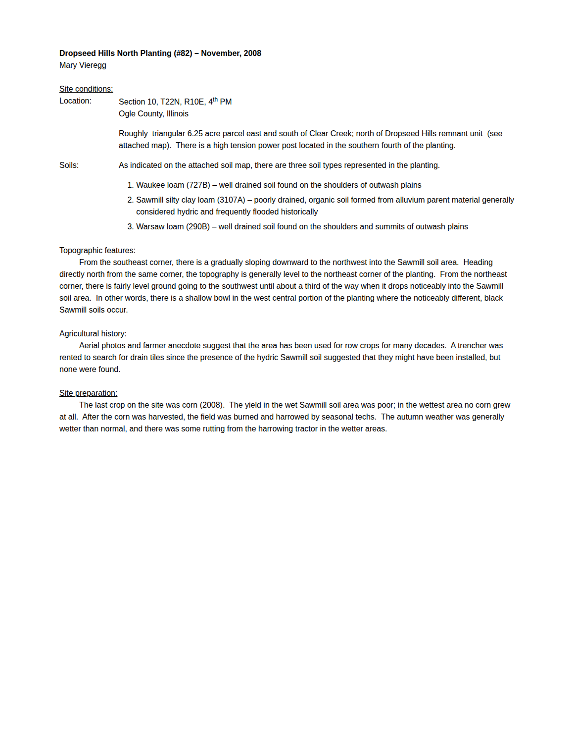Dropseed Hills North Planting (#82) – November, 2008
Mary Vieregg
Site conditions:
Location:
Section 10, T22N, R10E, 4th PM
Ogle County, Illinois
Roughly triangular 6.25 acre parcel east and south of Clear Creek; north of Dropseed Hills remnant unit (see attached map). There is a high tension power post located in the southern fourth of the planting.
Soils:
As indicated on the attached soil map, there are three soil types represented in the planting.
Waukee loam (727B) – well drained soil found on the shoulders of outwash plains
Sawmill silty clay loam (3107A) – poorly drained, organic soil formed from alluvium parent material generally considered hydric and frequently flooded historically
Warsaw loam (290B) – well drained soil found on the shoulders and summits of outwash plains
Topographic features:
From the southeast corner, there is a gradually sloping downward to the northwest into the Sawmill soil area. Heading directly north from the same corner, the topography is generally level to the northeast corner of the planting. From the northeast corner, there is fairly level ground going to the southwest until about a third of the way when it drops noticeably into the Sawmill soil area. In other words, there is a shallow bowl in the west central portion of the planting where the noticeably different, black Sawmill soils occur.
Agricultural history:
Aerial photos and farmer anecdote suggest that the area has been used for row crops for many decades. A trencher was rented to search for drain tiles since the presence of the hydric Sawmill soil suggested that they might have been installed, but none were found.
Site preparation:
The last crop on the site was corn (2008). The yield in the wet Sawmill soil area was poor; in the wettest area no corn grew at all. After the corn was harvested, the field was burned and harrowed by seasonal techs. The autumn weather was generally wetter than normal, and there was some rutting from the harrowing tractor in the wetter areas.